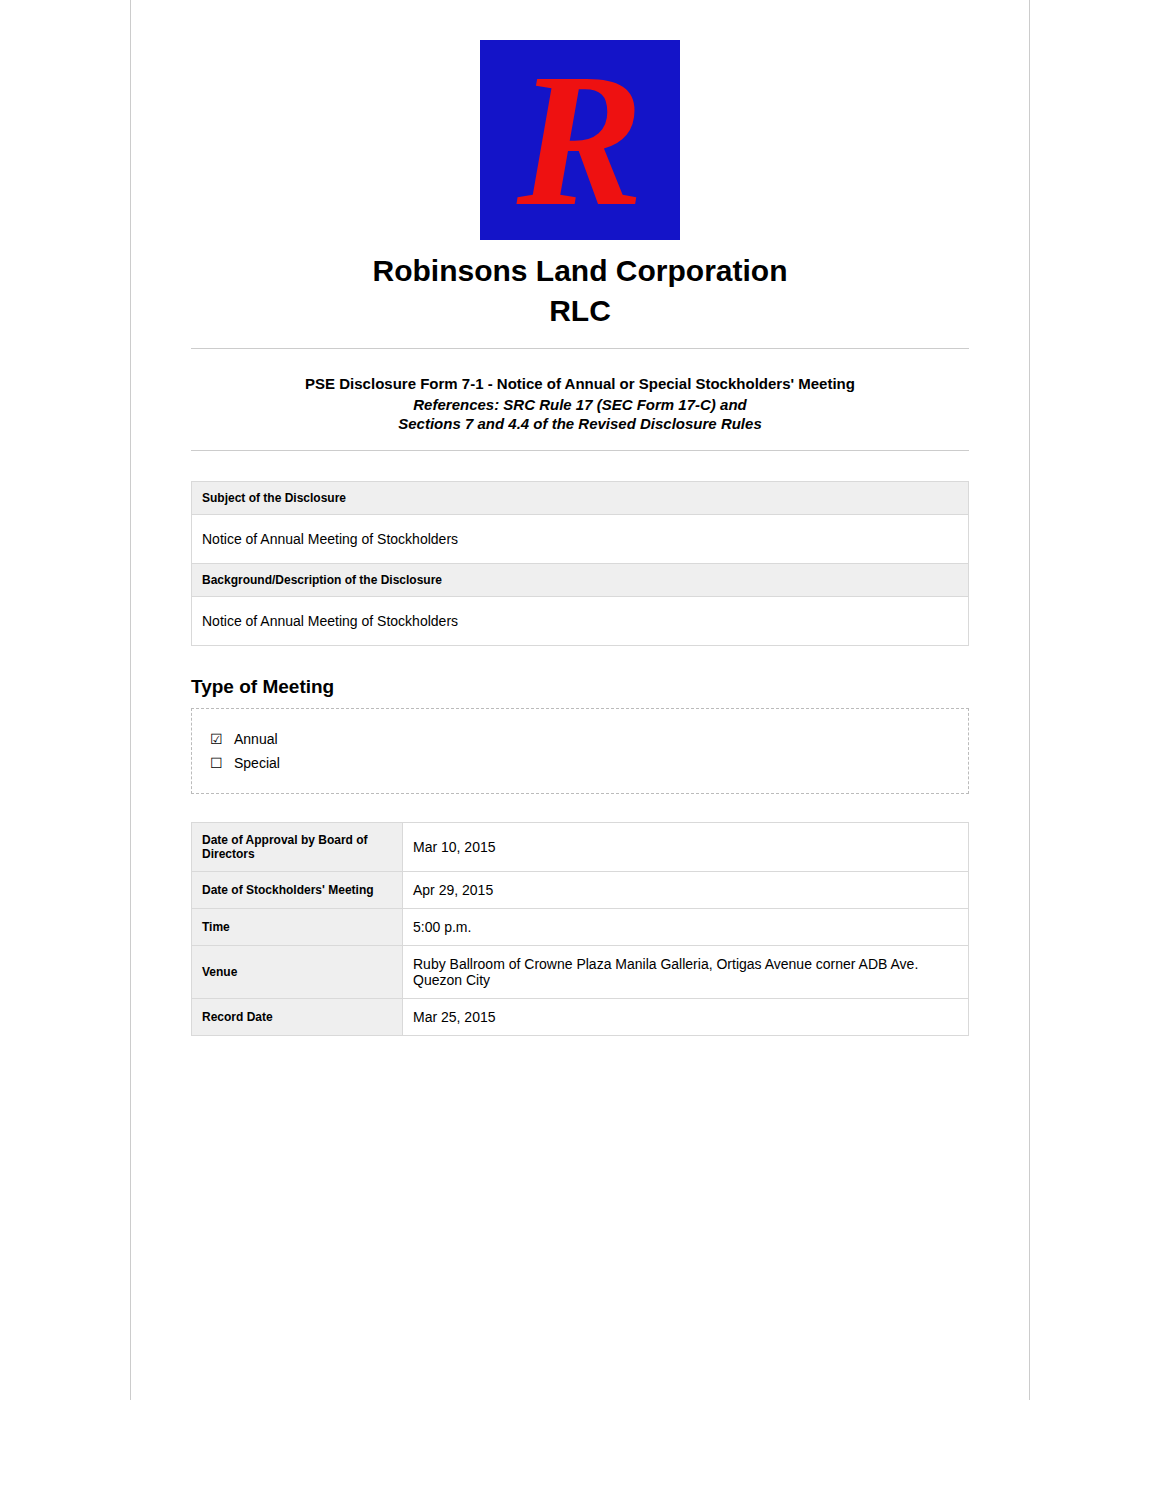R
Robinsons Land Corporation
RLC
PSE Disclosure Form 7-1 - Notice of Annual or Special Stockholders' Meeting
References: SRC Rule 17 (SEC Form 17-C) and
Sections 7 and 4.4 of the Revised Disclosure Rules
Subject of the Disclosure
Notice of Annual Meeting of Stockholders
Background/Description of the Disclosure
Notice of Annual Meeting of Stockholders
Type of Meeting
☑Annual
☐Special
| Date of Approval by Board of Directors | Mar 10, 2015 |
| Date of Stockholders' Meeting | Apr 29, 2015 |
| Time | 5:00 p.m. |
| Venue | Ruby Ballroom of Crowne Plaza Manila Galleria, Ortigas Avenue corner ADB Ave. Quezon City |
| Record Date | Mar 25, 2015 |